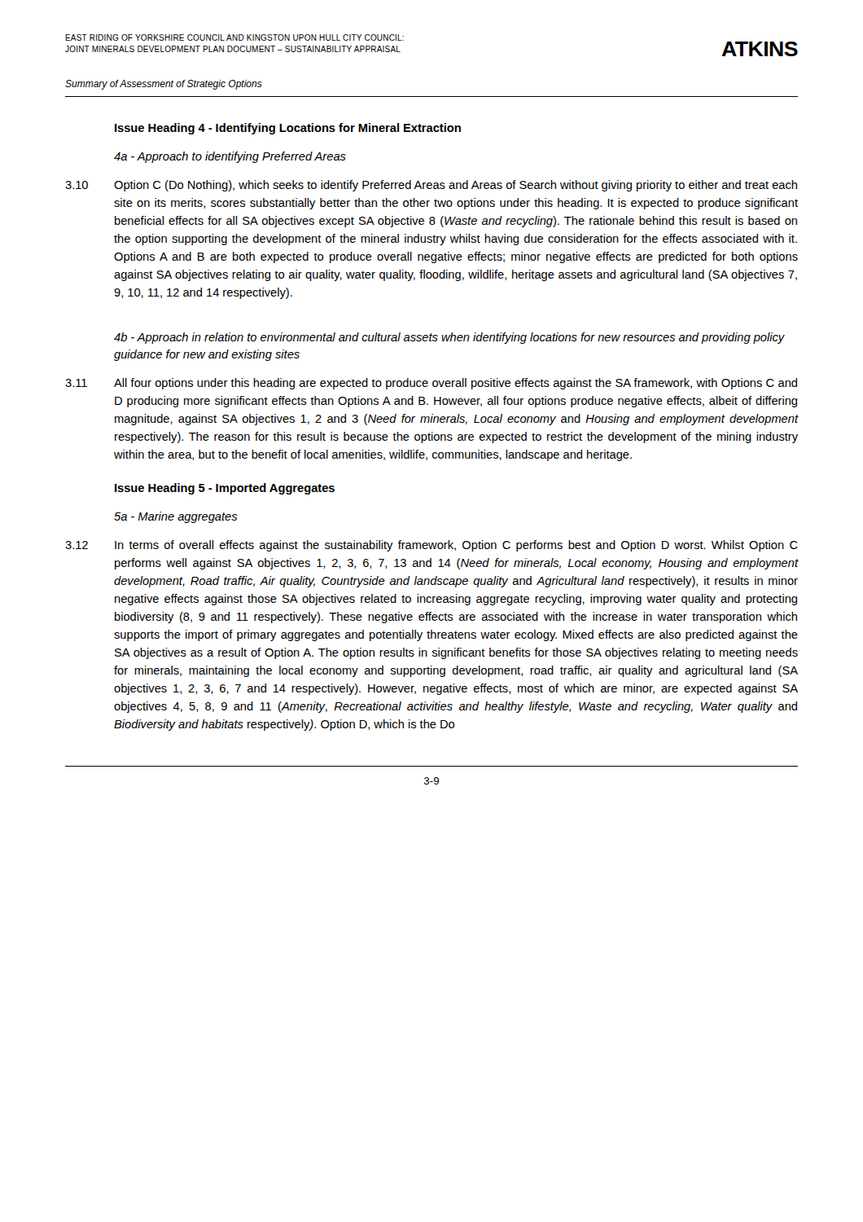East Riding of Yorkshire Council and Kingston upon Hull City Council:
Joint Minerals Development Plan Document – Sustainability Appraisal
ATKINS
Summary of Assessment of Strategic Options
Issue Heading 4 - Identifying Locations for Mineral Extraction
4a - Approach to identifying Preferred Areas
3.10
Option C (Do Nothing), which seeks to identify Preferred Areas and Areas of Search without giving priority to either and treat each site on its merits, scores substantially better than the other two options under this heading. It is expected to produce significant beneficial effects for all SA objectives except SA objective 8 (Waste and recycling). The rationale behind this result is based on the option supporting the development of the mineral industry whilst having due consideration for the effects associated with it. Options A and B are both expected to produce overall negative effects; minor negative effects are predicted for both options against SA objectives relating to air quality, water quality, flooding, wildlife, heritage assets and agricultural land (SA objectives 7, 9, 10, 11, 12 and 14 respectively).
4b - Approach in relation to environmental and cultural assets when identifying locations for new resources and providing policy guidance for new and existing sites
3.11
All four options under this heading are expected to produce overall positive effects against the SA framework, with Options C and D producing more significant effects than Options A and B. However, all four options produce negative effects, albeit of differing magnitude, against SA objectives 1, 2 and 3 (Need for minerals, Local economy and Housing and employment development respectively). The reason for this result is because the options are expected to restrict the development of the mining industry within the area, but to the benefit of local amenities, wildlife, communities, landscape and heritage.
Issue Heading 5 - Imported Aggregates
5a - Marine aggregates
3.12
In terms of overall effects against the sustainability framework, Option C performs best and Option D worst. Whilst Option C performs well against SA objectives 1, 2, 3, 6, 7, 13 and 14 (Need for minerals, Local economy, Housing and employment development, Road traffic, Air quality, Countryside and landscape quality and Agricultural land respectively), it results in minor negative effects against those SA objectives related to increasing aggregate recycling, improving water quality and protecting biodiversity (8, 9 and 11 respectively). These negative effects are associated with the increase in water transporation which supports the import of primary aggregates and potentially threatens water ecology. Mixed effects are also predicted against the SA objectives as a result of Option A. The option results in significant benefits for those SA objectives relating to meeting needs for minerals, maintaining the local economy and supporting development, road traffic, air quality and agricultural land (SA objectives 1, 2, 3, 6, 7 and 14 respectively). However, negative effects, most of which are minor, are expected against SA objectives 4, 5, 8, 9 and 11 (Amenity, Recreational activities and healthy lifestyle, Waste and recycling, Water quality and Biodiversity and habitats respectively). Option D, which is the Do
3-9